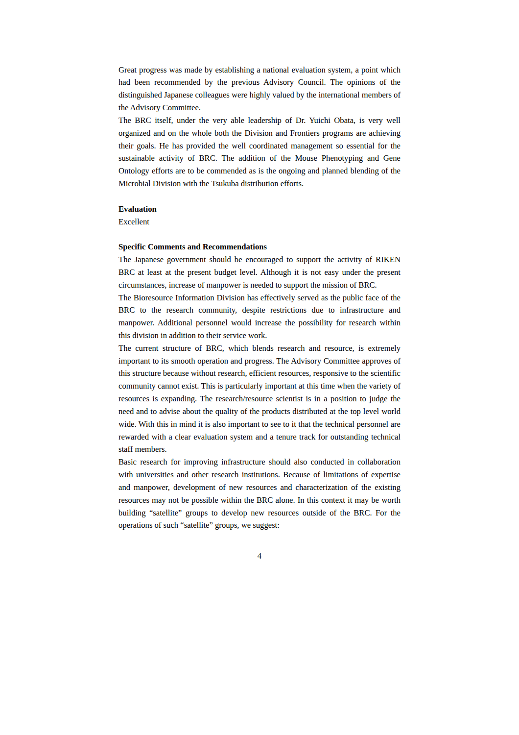Great progress was made by establishing a national evaluation system, a point which had been recommended by the previous Advisory Council. The opinions of the distinguished Japanese colleagues were highly valued by the international members of the Advisory Committee.
The BRC itself, under the very able leadership of Dr. Yuichi Obata, is very well organized and on the whole both the Division and Frontiers programs are achieving their goals. He has provided the well coordinated management so essential for the sustainable activity of BRC. The addition of the Mouse Phenotyping and Gene Ontology efforts are to be commended as is the ongoing and planned blending of the Microbial Division with the Tsukuba distribution efforts.
Evaluation
Excellent
Specific Comments and Recommendations
The Japanese government should be encouraged to support the activity of RIKEN BRC at least at the present budget level. Although it is not easy under the present circumstances, increase of manpower is needed to support the mission of BRC.
The Bioresource Information Division has effectively served as the public face of the BRC to the research community, despite restrictions due to infrastructure and manpower. Additional personnel would increase the possibility for research within this division in addition to their service work.
The current structure of BRC, which blends research and resource, is extremely important to its smooth operation and progress. The Advisory Committee approves of this structure because without research, efficient resources, responsive to the scientific community cannot exist. This is particularly important at this time when the variety of resources is expanding. The research/resource scientist is in a position to judge the need and to advise about the quality of the products distributed at the top level world wide. With this in mind it is also important to see to it that the technical personnel are rewarded with a clear evaluation system and a tenure track for outstanding technical staff members.
Basic research for improving infrastructure should also conducted in collaboration with universities and other research institutions. Because of limitations of expertise and manpower, development of new resources and characterization of the existing resources may not be possible within the BRC alone. In this context it may be worth building “satellite” groups to develop new resources outside of the BRC. For the operations of such “satellite” groups, we suggest:
4